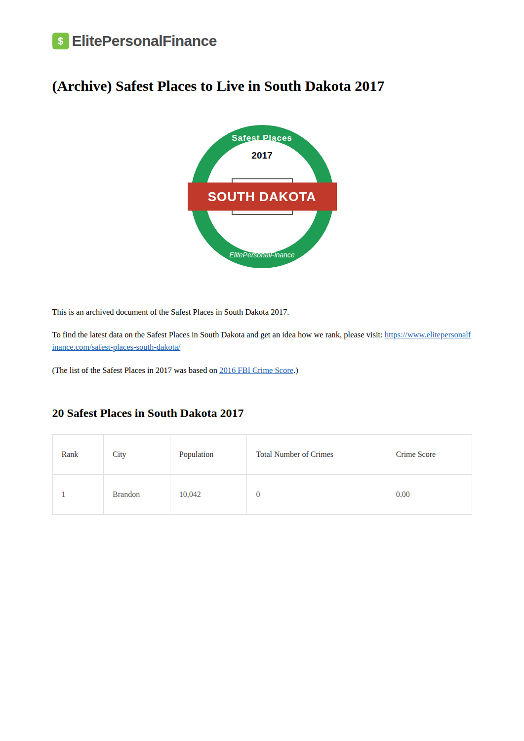Elite Personal Finance
(Archive) Safest Places to Live in South Dakota 2017
Safest Places
2017
SOUTH DAKOTA
ElitePersonalFinance
This is an archived document of the Safest Places in South Dakota 2017.
To find the latest data on the Safest Places in South Dakota and get an idea how we rank, please visit: https://www.elitepersonalfinance.com/safest-places-south-dakota/
(The list of the Safest Places in 2017 was based on 2016 FBI Crime Score.)
20 Safest Places in South Dakota 2017
| Rank | City | Population | Total Number of Crimes | Crime Score |
| --- | --- | --- | --- | --- |
| 1 | Brandon | 10,042 | 0 | 0.00 |